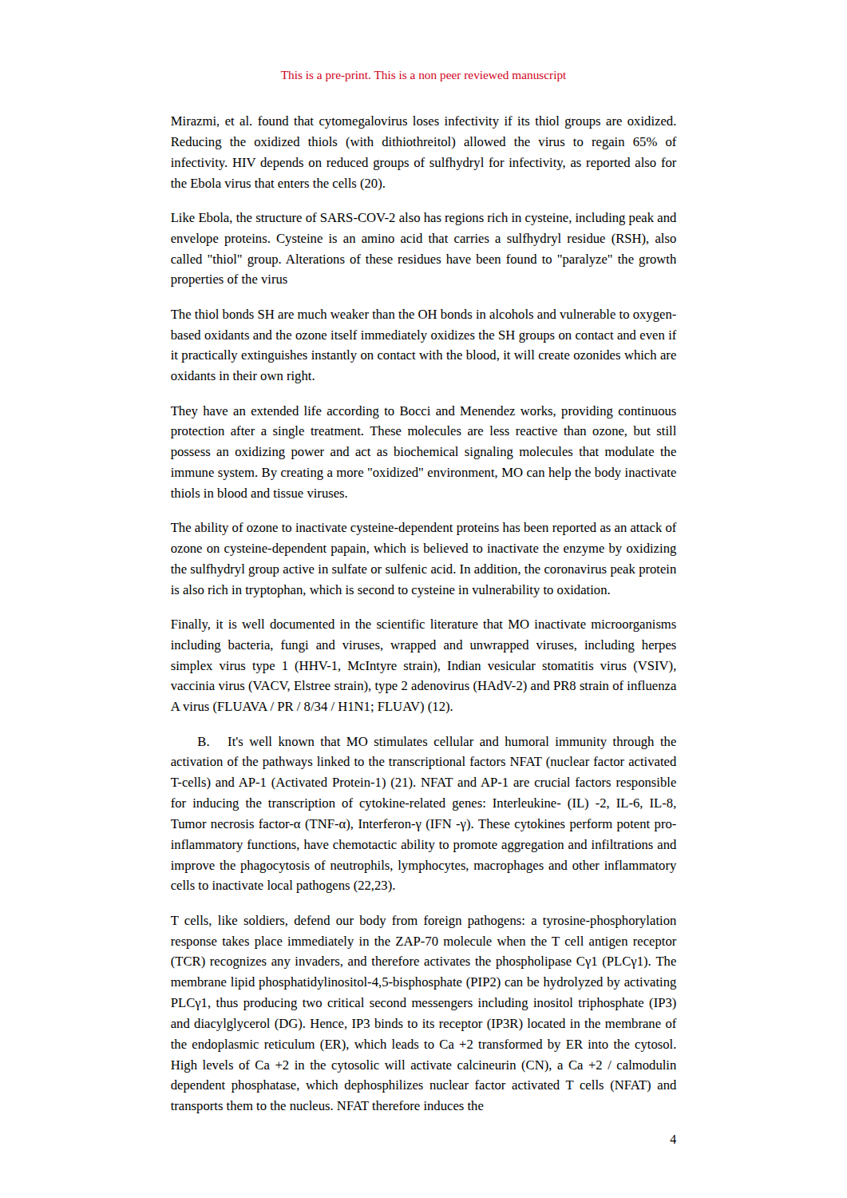This is a pre-print. This is a non peer reviewed manuscript
Mirazmi, et al. found that cytomegalovirus loses infectivity if its thiol groups are oxidized. Reducing the oxidized thiols (with dithiothreitol) allowed the virus to regain 65% of infectivity. HIV depends on reduced groups of sulfhydryl for infectivity, as reported also for the Ebola virus that enters the cells (20).
Like Ebola, the structure of SARS-COV-2 also has regions rich in cysteine, including peak and envelope proteins. Cysteine is an amino acid that carries a sulfhydryl residue (RSH), also called "thiol" group. Alterations of these residues have been found to "paralyze" the growth properties of the virus
The thiol bonds SH are much weaker than the OH bonds in alcohols and vulnerable to oxygen-based oxidants and the ozone itself immediately oxidizes the SH groups on contact and even if it practically extinguishes instantly on contact with the blood, it will create ozonides which are oxidants in their own right.
They have an extended life according to Bocci and Menendez works, providing continuous protection after a single treatment. These molecules are less reactive than ozone, but still possess an oxidizing power and act as biochemical signaling molecules that modulate the immune system. By creating a more "oxidized" environment, MO can help the body inactivate thiols in blood and tissue viruses.
The ability of ozone to inactivate cysteine-dependent proteins has been reported as an attack of ozone on cysteine-dependent papain, which is believed to inactivate the enzyme by oxidizing the sulfhydryl group active in sulfate or sulfenic acid. In addition, the coronavirus peak protein is also rich in tryptophan, which is second to cysteine in vulnerability to oxidation.
Finally, it is well documented in the scientific literature that MO inactivate microorganisms including bacteria, fungi and viruses, wrapped and unwrapped viruses, including herpes simplex virus type 1 (HHV-1, McIntyre strain), Indian vesicular stomatitis virus (VSIV), vaccinia virus (VACV, Elstree strain), type 2 adenovirus (HAdV-2) and PR8 strain of influenza A virus (FLUAVA / PR / 8/34 / H1N1; FLUAV) (12).
B. It's well known that MO stimulates cellular and humoral immunity through the activation of the pathways linked to the transcriptional factors NFAT (nuclear factor activated T-cells) and AP-1 (Activated Protein-1) (21). NFAT and AP-1 are crucial factors responsible for inducing the transcription of cytokine-related genes: Interleukine- (IL) -2, IL-6, IL-8, Tumor necrosis factor-α (TNF-α), Interferon-γ (IFN -γ). These cytokines perform potent pro-inflammatory functions, have chemotactic ability to promote aggregation and infiltrations and improve the phagocytosis of neutrophils, lymphocytes, macrophages and other inflammatory cells to inactivate local pathogens (22,23).
T cells, like soldiers, defend our body from foreign pathogens: a tyrosine-phosphorylation response takes place immediately in the ZAP-70 molecule when the T cell antigen receptor (TCR) recognizes any invaders, and therefore activates the phospholipase Cγ1 (PLCγ1). The membrane lipid phosphatidylinositol-4,5-bisphosphate (PIP2) can be hydrolyzed by activating PLCγ1, thus producing two critical second messengers including inositol triphosphate (IP3) and diacylglycerol (DG). Hence, IP3 binds to its receptor (IP3R) located in the membrane of the endoplasmic reticulum (ER), which leads to Ca +2 transformed by ER into the cytosol. High levels of Ca +2 in the cytosolic will activate calcineurin (CN), a Ca +2 / calmodulin dependent phosphatase, which dephosphilizes nuclear factor activated T cells (NFAT) and transports them to the nucleus. NFAT therefore induces the
4